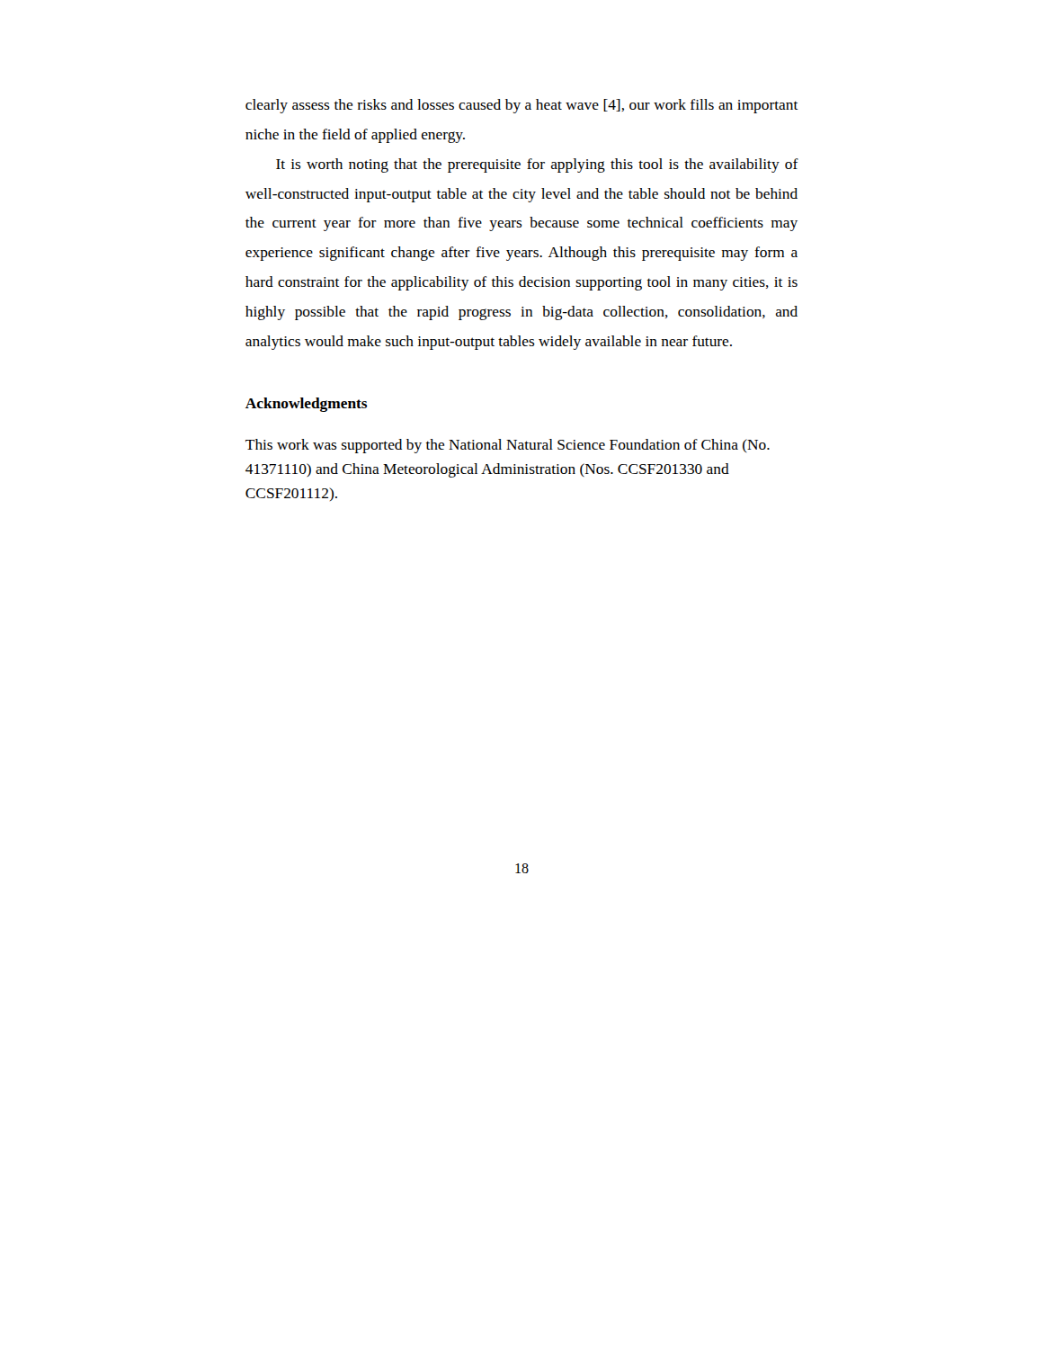clearly assess the risks and losses caused by a heat wave [4], our work fills an important niche in the field of applied energy.
It is worth noting that the prerequisite for applying this tool is the availability of well-constructed input-output table at the city level and the table should not be behind the current year for more than five years because some technical coefficients may experience significant change after five years. Although this prerequisite may form a hard constraint for the applicability of this decision supporting tool in many cities, it is highly possible that the rapid progress in big-data collection, consolidation, and analytics would make such input-output tables widely available in near future.
Acknowledgments
This work was supported by the National Natural Science Foundation of China (No. 41371110) and China Meteorological Administration (Nos. CCSF201330 and CCSF201112).
18